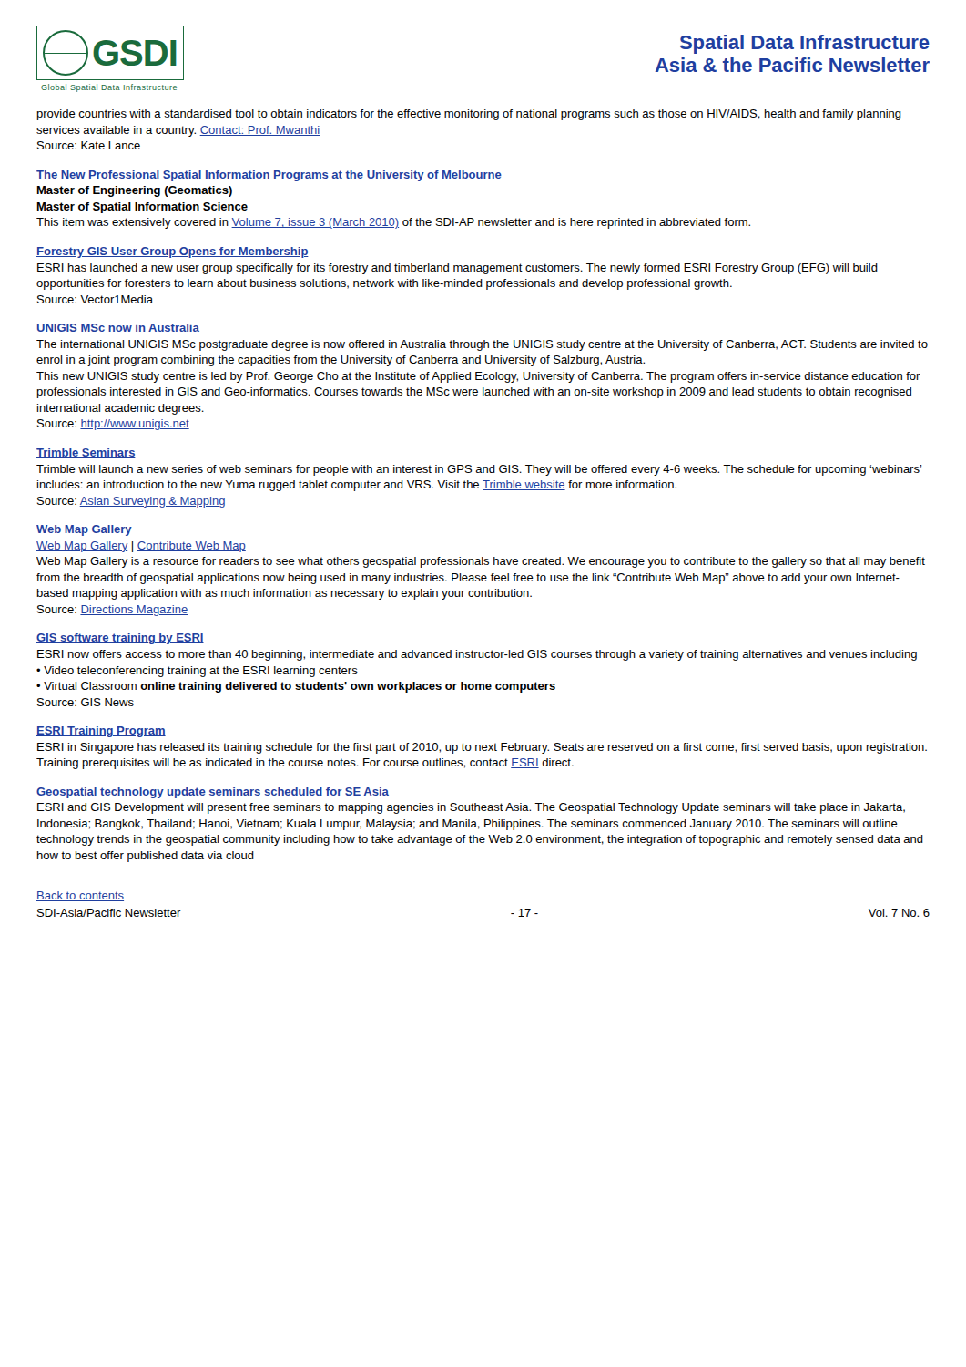GSDI
Global Spatial Data Infrastructure
Spatial Data Infrastructure
Asia & the Pacific Newsletter
provide countries with a standardised tool to obtain indicators for the effective monitoring of national programs such as those on HIV/AIDS, health and family planning services available in a country. Contact: Prof. Mwanthi
Source: Kate Lance
The New Professional Spatial Information Programs at the University of Melbourne
Master of Engineering (Geomatics)
Master of Spatial Information Science
This item was extensively covered in Volume 7, issue 3 (March 2010) of the SDI-AP newsletter and is here reprinted in abbreviated form.
Forestry GIS User Group Opens for Membership
ESRI has launched a new user group specifically for its forestry and timberland management customers. The newly formed ESRI Forestry Group (EFG) will build opportunities for foresters to learn about business solutions, network with like-minded professionals and develop professional growth.
Source: Vector1Media
UNIGIS MSc now in Australia
The international UNIGIS MSc postgraduate degree is now offered in Australia through the UNIGIS study centre at the University of Canberra, ACT. Students are invited to enrol in a joint program combining the capacities from the University of Canberra and University of Salzburg, Austria.
This new UNIGIS study centre is led by Prof. George Cho at the Institute of Applied Ecology, University of Canberra. The program offers in-service distance education for professionals interested in GIS and Geo-informatics. Courses towards the MSc were launched with an on-site workshop in 2009 and lead students to obtain recognised international academic degrees.
Source: http://www.unigis.net
Trimble Seminars
Trimble will launch a new series of web seminars for people with an interest in GPS and GIS. They will be offered every 4-6 weeks. The schedule for upcoming ‘webinars’ includes: an introduction to the new Yuma rugged tablet computer and VRS. Visit the Trimble website for more information.
Source: Asian Surveying & Mapping
Web Map Gallery
Web Map Gallery | Contribute Web Map
Web Map Gallery is a resource for readers to see what others geospatial professionals have created. We encourage you to contribute to the gallery so that all may benefit from the breadth of geospatial applications now being used in many industries. Please feel free to use the link “Contribute Web Map” above to add your own Internet-based mapping application with as much information as necessary to explain your contribution.
Source: Directions Magazine
GIS software training by ESRI
ESRI now offers access to more than 40 beginning, intermediate and advanced instructor-led GIS courses through a variety of training alternatives and venues including
Video teleconferencing training at the ESRI learning centers
Virtual Classroom online training delivered to students' own workplaces or home computers
Source: GIS News
ESRI Training Program
ESRI in Singapore has released its training schedule for the first part of 2010, up to next February. Seats are reserved on a first come, first served basis, upon registration. Training prerequisites will be as indicated in the course notes. For course outlines, contact ESRI direct.
Geospatial technology update seminars scheduled for SE Asia
ESRI and GIS Development will present free seminars to mapping agencies in Southeast Asia. The Geospatial Technology Update seminars will take place in Jakarta, Indonesia; Bangkok, Thailand; Hanoi, Vietnam; Kuala Lumpur, Malaysia; and Manila, Philippines. The seminars commenced January 2010. The seminars will outline technology trends in the geospatial community including how to take advantage of the Web 2.0 environment, the integration of topographic and remotely sensed data and how to best offer published data via cloud
Back to contents SDI-Asia/Pacific Newsletter
- 17 -
Vol. 7 No. 6